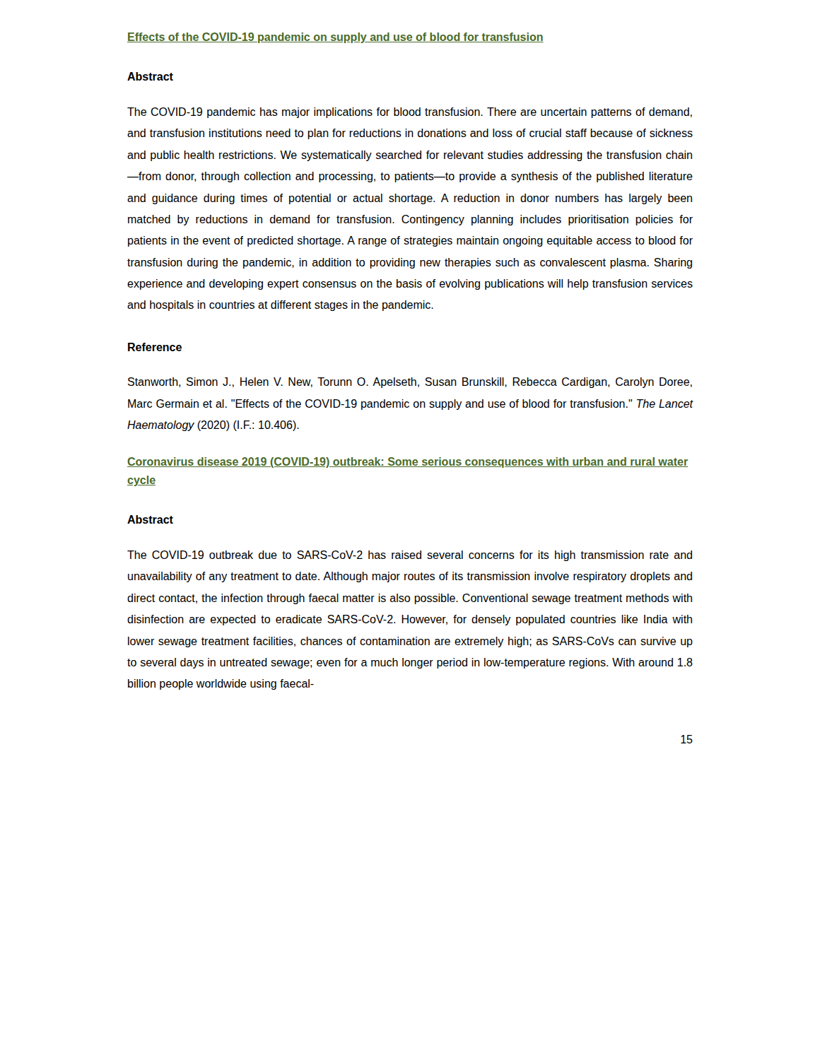Effects of the COVID-19 pandemic on supply and use of blood for transfusion
Abstract
The COVID-19 pandemic has major implications for blood transfusion. There are uncertain patterns of demand, and transfusion institutions need to plan for reductions in donations and loss of crucial staff because of sickness and public health restrictions. We systematically searched for relevant studies addressing the transfusion chain—from donor, through collection and processing, to patients—to provide a synthesis of the published literature and guidance during times of potential or actual shortage. A reduction in donor numbers has largely been matched by reductions in demand for transfusion. Contingency planning includes prioritisation policies for patients in the event of predicted shortage. A range of strategies maintain ongoing equitable access to blood for transfusion during the pandemic, in addition to providing new therapies such as convalescent plasma. Sharing experience and developing expert consensus on the basis of evolving publications will help transfusion services and hospitals in countries at different stages in the pandemic.
Reference
Stanworth, Simon J., Helen V. New, Torunn O. Apelseth, Susan Brunskill, Rebecca Cardigan, Carolyn Doree, Marc Germain et al. "Effects of the COVID-19 pandemic on supply and use of blood for transfusion." The Lancet Haematology (2020) (I.F.: 10.406).
Coronavirus disease 2019 (COVID-19) outbreak: Some serious consequences with urban and rural water cycle
Abstract
The COVID-19 outbreak due to SARS-CoV-2 has raised several concerns for its high transmission rate and unavailability of any treatment to date. Although major routes of its transmission involve respiratory droplets and direct contact, the infection through faecal matter is also possible. Conventional sewage treatment methods with disinfection are expected to eradicate SARS-CoV-2. However, for densely populated countries like India with lower sewage treatment facilities, chances of contamination are extremely high; as SARS-CoVs can survive up to several days in untreated sewage; even for a much longer period in low-temperature regions. With around 1.8 billion people worldwide using faecal-
15